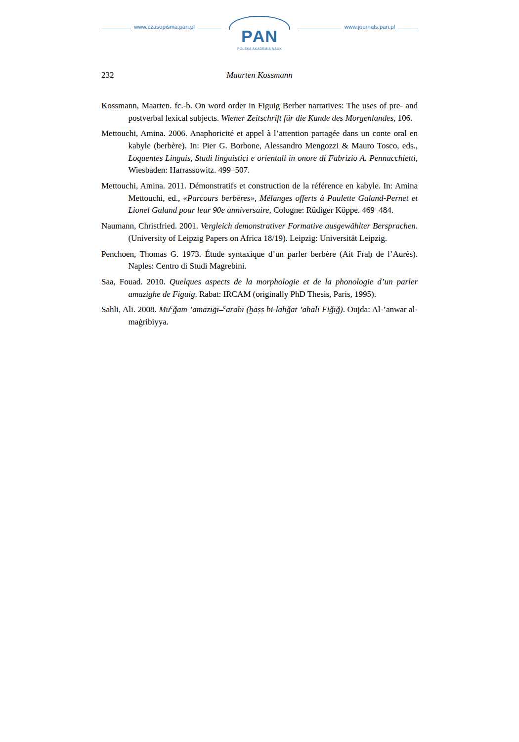www.czasopisma.pan.pl
www.journals.pan.pl
PAN
POLSKA AKADEMIA NAUK
232
Maarten Kossmann
Kossmann, Maarten. fc.-b. On word order in Figuig Berber narratives: The uses of pre- and postverbal lexical subjects. Wiener Zeitschrift für die Kunde des Morgenlandes, 106.
Mettouchi, Amina. 2006. Anaphoricité et appel à l’attention partagée dans un conte oral en kabyle (berbère). In: Pier G. Borbone, Alessandro Mengozzi & Mauro Tosco, eds., Loquentes Linguis, Studi linguistici e orientali in onore di Fabrizio A. Pennacchietti, Wiesbaden: Harrassowitz. 499–507.
Mettouchi, Amina. 2011. Démonstratifs et construction de la référence en kabyle. In: Amina Mettouchi, ed., «Parcours berbères», Mélanges offerts à Paulette Galand-Pernet et Lionel Galand pour leur 90e anniversaire, Cologne: Rüdiger Köppe. 469–484.
Naumann, Christfried. 2001. Vergleich demonstrativer Formative ausgewählter Bersprachen. (University of Leipzig Papers on Africa 18/19). Leipzig: Universität Leipzig.
Penchoen, Thomas G. 1973. Étude syntaxique d’un parler berbère (Ait Fraḥ de l’Aurès). Naples: Centro di Studi Magrebini.
Saa, Fouad. 2010. Quelques aspects de la morphologie et de la phonologie d’un parler amazighe de Figuig. Rabat: IRCAM (originally PhD Thesis, Paris, 1995).
Sahli, Ali. 2008. Mucǧam ’amāzīġī–carabī (ḫāṣṣ bi-lahǧat ’ahālī Fiǧīǧ). Oujda: Al-’anwār al-maġribiyya.